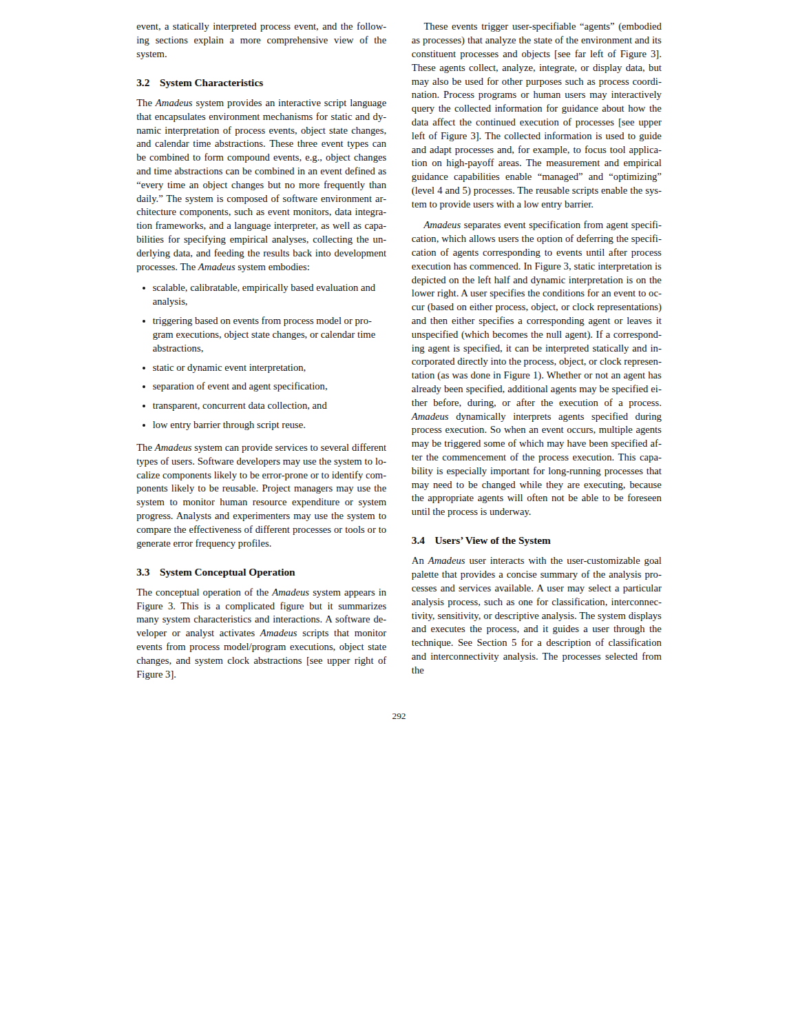event, a statically interpreted process event, and the following sections explain a more comprehensive view of the system.
3.2 System Characteristics
The Amadeus system provides an interactive script language that encapsulates environment mechanisms for static and dynamic interpretation of process events, object state changes, and calendar time abstractions. These three event types can be combined to form compound events, e.g., object changes and time abstractions can be combined in an event defined as “every time an object changes but no more frequently than daily.” The system is composed of software environment architecture components, such as event monitors, data integration frameworks, and a language interpreter, as well as capabilities for specifying empirical analyses, collecting the underlying data, and feeding the results back into development processes. The Amadeus system embodies:
scalable, calibratable, empirically based evaluation and analysis,
triggering based on events from process model or program executions, object state changes, or calendar time abstractions,
static or dynamic event interpretation,
separation of event and agent specification,
transparent, concurrent data collection, and
low entry barrier through script reuse.
The Amadeus system can provide services to several different types of users. Software developers may use the system to localize components likely to be error-prone or to identify components likely to be reusable. Project managers may use the system to monitor human resource expenditure or system progress. Analysts and experimenters may use the system to compare the effectiveness of different processes or tools or to generate error frequency profiles.
3.3 System Conceptual Operation
The conceptual operation of the Amadeus system appears in Figure 3. This is a complicated figure but it summarizes many system characteristics and interactions. A software developer or analyst activates Amadeus scripts that monitor events from process model/program executions, object state changes, and system clock abstractions [see upper right of Figure 3].
These events trigger user-specifiable “agents” (embodied as processes) that analyze the state of the environment and its constituent processes and objects [see far left of Figure 3]. These agents collect, analyze, integrate, or display data, but may also be used for other purposes such as process coordination. Process programs or human users may interactively query the collected information for guidance about how the data affect the continued execution of processes [see upper left of Figure 3]. The collected information is used to guide and adapt processes and, for example, to focus tool application on high-payoff areas. The measurement and empirical guidance capabilities enable “managed” and “optimizing” (level 4 and 5) processes. The reusable scripts enable the system to provide users with a low entry barrier.
Amadeus separates event specification from agent specification, which allows users the option of deferring the specification of agents corresponding to events until after process execution has commenced. In Figure 3, static interpretation is depicted on the left half and dynamic interpretation is on the lower right. A user specifies the conditions for an event to occur (based on either process, object, or clock representations) and then either specifies a corresponding agent or leaves it unspecified (which becomes the null agent). If a corresponding agent is specified, it can be interpreted statically and incorporated directly into the process, object, or clock representation (as was done in Figure 1). Whether or not an agent has already been specified, additional agents may be specified either before, during, or after the execution of a process. Amadeus dynamically interprets agents specified during process execution. So when an event occurs, multiple agents may be triggered some of which may have been specified after the commencement of the process execution. This capability is especially important for long-running processes that may need to be changed while they are executing, because the appropriate agents will often not be able to be foreseen until the process is underway.
3.4 Users’ View of the System
An Amadeus user interacts with the user-customizable goal palette that provides a concise summary of the analysis processes and services available. A user may select a particular analysis process, such as one for classification, interconnectivity, sensitivity, or descriptive analysis. The system displays and executes the process, and it guides a user through the technique. See Section 5 for a description of classification and interconnectivity analysis. The processes selected from the
292